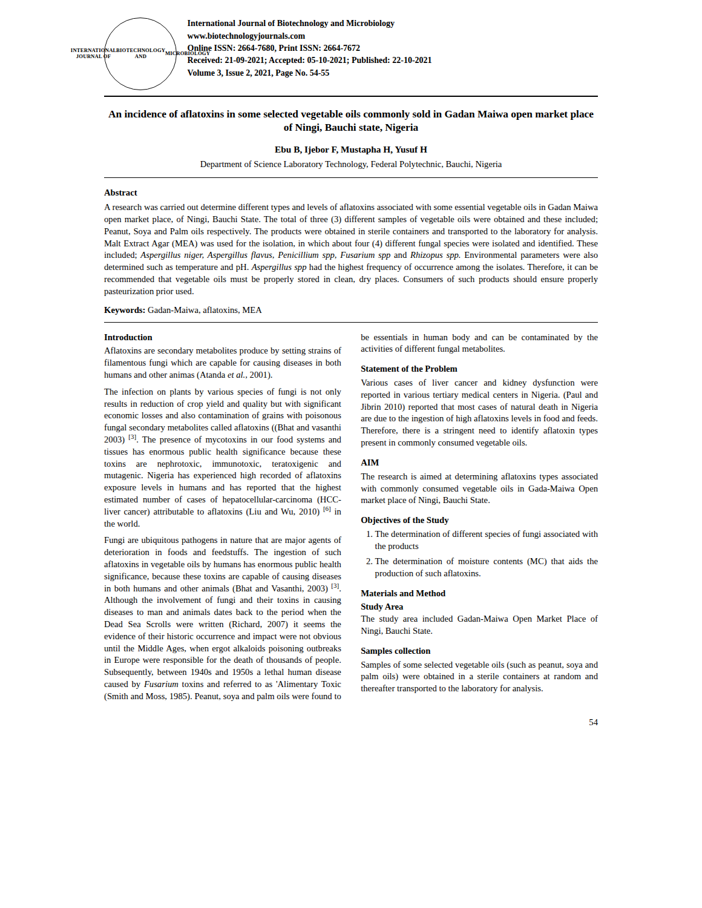INTERNATIONAL JOURNAL OF BIOTECHNOLOGY AND MICROBIOLOGY
International Journal of Biotechnology and Microbiology
www.biotechnologyjournals.com
Online ISSN: 2664-7680, Print ISSN: 2664-7672
Received: 21-09-2021; Accepted: 05-10-2021; Published: 22-10-2021
Volume 3, Issue 2, 2021, Page No. 54-55
An incidence of aflatoxins in some selected vegetable oils commonly sold in Gadan Maiwa open market place of Ningi, Bauchi state, Nigeria
Ebu B, Ijebor F, Mustapha H, Yusuf H
Department of Science Laboratory Technology, Federal Polytechnic, Bauchi, Nigeria
Abstract
A research was carried out determine different types and levels of aflatoxins associated with some essential vegetable oils in Gadan Maiwa open market place, of Ningi, Bauchi State. The total of three (3) different samples of vegetable oils were obtained and these included; Peanut, Soya and Palm oils respectively. The products were obtained in sterile containers and transported to the laboratory for analysis. Malt Extract Agar (MEA) was used for the isolation, in which about four (4) different fungal species were isolated and identified. These included; Aspergillus niger, Aspergillus flavus, Penicillium spp, Fusarium spp and Rhizopus spp. Environmental parameters were also determined such as temperature and pH. Aspergillus spp had the highest frequency of occurrence among the isolates. Therefore, it can be recommended that vegetable oils must be properly stored in clean, dry places. Consumers of such products should ensure properly pasteurization prior used.
Keywords: Gadan-Maiwa, aflatoxins, MEA
Introduction
Aflatoxins are secondary metabolites produce by setting strains of filamentous fungi which are capable for causing diseases in both humans and other animas (Atanda et al., 2001).
The infection on plants by various species of fungi is not only results in reduction of crop yield and quality but with significant economic losses and also contamination of grains with poisonous fungal secondary metabolites called aflatoxins ((Bhat and vasanthi 2003) [3]. The presence of mycotoxins in our food systems and tissues has enormous public health significance because these toxins are nephrotoxic, immunotoxic, teratoxigenic and mutagenic. Nigeria has experienced high recorded of aflatoxins exposure levels in humans and has reported that the highest estimated number of cases of hepatocellular-carcinoma (HCC- liver cancer) attributable to aflatoxins (Liu and Wu, 2010) [6] in the world.
Fungi are ubiquitous pathogens in nature that are major agents of deterioration in foods and feedstuffs. The ingestion of such aflatoxins in vegetable oils by humans has enormous public health significance, because these toxins are capable of causing diseases in both humans and other animals (Bhat and Vasanthi, 2003) [3]. Although the involvement of fungi and their toxins in causing diseases to man and animals dates back to the period when the Dead Sea Scrolls were written (Richard, 2007) it seems the evidence of their historic occurrence and impact were not obvious until the Middle Ages, when ergot alkaloids poisoning outbreaks in Europe were responsible for the death of thousands of people. Subsequently, between 1940s and 1950s a lethal human disease caused by Fusarium toxins and referred to as 'Alimentary Toxic (Smith and Moss, 1985). Peanut, soya and palm oils were found to be essentials in human body and can be contaminated by the activities of different fungal metabolites.
Statement of the Problem
Various cases of liver cancer and kidney dysfunction were reported in various tertiary medical centers in Nigeria. (Paul and Jibrin 2010) reported that most cases of natural death in Nigeria are due to the ingestion of high aflatoxins levels in food and feeds. Therefore, there is a stringent need to identify aflatoxin types present in commonly consumed vegetable oils.
AIM
The research is aimed at determining aflatoxins types associated with commonly consumed vegetable oils in Gada-Maiwa Open market place of Ningi, Bauchi State.
Objectives of the Study
The determination of different species of fungi associated with the products
The determination of moisture contents (MC) that aids the production of such aflatoxins.
Materials and Method
Study Area
The study area included Gadan-Maiwa Open Market Place of Ningi, Bauchi State.
Samples collection
Samples of some selected vegetable oils (such as peanut, soya and palm oils) were obtained in a sterile containers at random and thereafter transported to the laboratory for analysis.
54